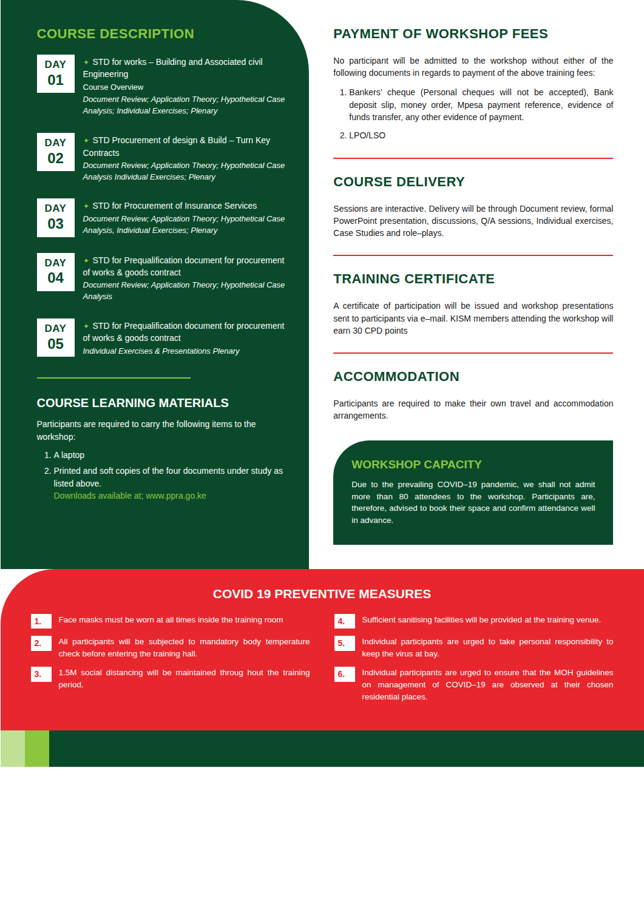Course Description
DAY 01
✦STD for works – Building and Associated civil Engineering Course Overview Document Review; Application Theory; Hypothetical Case Analysis; Individual Exercises; Plenary
DAY 02
✦STD Procurement of design & Build – Turn Key Contracts Document Review; Application Theory; Hypothetical Case Analysis Individual Exercises; Plenary
DAY 03
✦STD for Procurement of Insurance Services Document Review; Application Theory; Hypothetical Case Analysis, Individual Exercises; Plenary
DAY 04
✦STD for Prequalification document for procurement of works & goods contract Document Review; Application Theory; Hypothetical Case Analysis
DAY 05
✦STD for Prequalification document for procurement of works & goods contract Individual Exercises & Presentations Plenary
COURSE LEARNING MATERIALS
Participants are required to carry the following items to the workshop:
A laptop
Printed and soft copies of the four documents under study as listed above.
Downloads available at; www.ppra.go.ke
Payment of Workshop Fees
No participant will be admitted to the workshop without either of the following documents in regards to payment of the above training fees:
Bankers’ cheque (Personal cheques will not be accepted), Bank deposit slip, money order, Mpesa payment reference, evidence of funds transfer, any other evidence of payment.
LPO/LSO
Course Delivery
Sessions are interactive. Delivery will be through Document review, formal PowerPoint presentation, discussions, Q/A sessions, Individual exercises, Case Studies and role–plays.
Training Certificate
A certificate of participation will be issued and workshop presentations sent to participants via e–mail. KISM members attending the workshop will earn 30 CPD points
Accommodation
Participants are required to make their own travel and accommodation arrangements.
Workshop Capacity
Due to the prevailing COVID–19 pandemic, we shall not admit more than 80 attendees to the workshop. Participants are, therefore, advised to book their space and confirm attendance well in advance.
COVID 19 Preventive Measures
1.
Face masks must be worn at all times inside the training room
2.
All participants will be subjected to mandatory body temperature check before entering the training hall.
3.
1.5M social distancing will be maintained throug hout the training period.
4.
Sufficient sanitising facilities will be provided at the training venue.
5.
Individual participants are urged to take personal responsibility to keep the virus at bay.
6.
Individual participants are urged to ensure that the MOH guidelines on management of COVID–19 are observed at their chosen residential places.